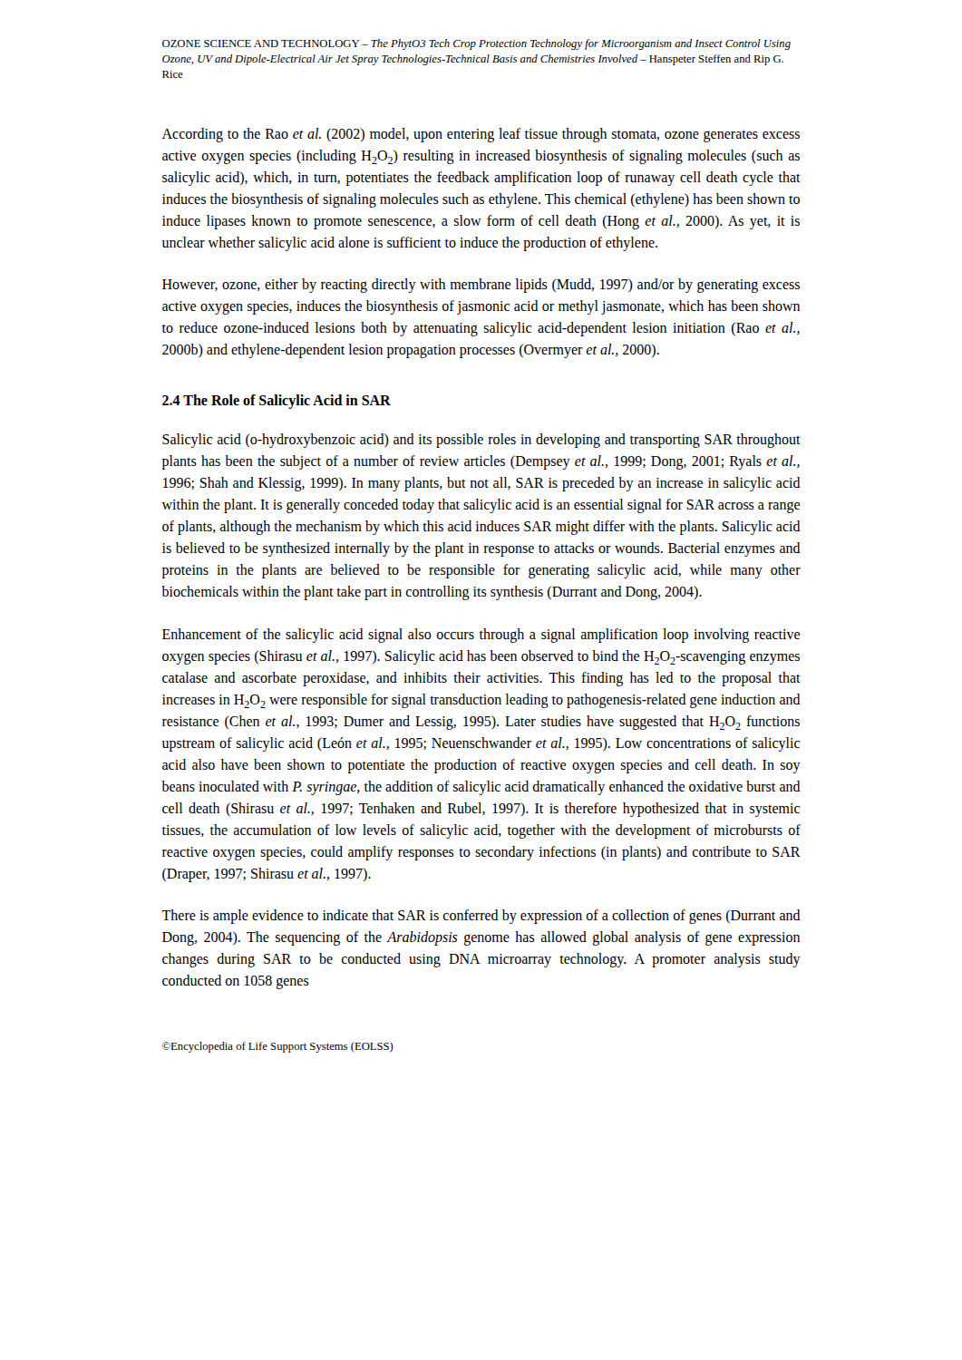OZONE SCIENCE AND TECHNOLOGY – The PhytO3 Tech Crop Protection Technology for Microorganism and Insect Control Using Ozone, UV and Dipole-Electrical Air Jet Spray Technologies-Technical Basis and Chemistries Involved – Hanspeter Steffen and Rip G. Rice
According to the Rao et al. (2002) model, upon entering leaf tissue through stomata, ozone generates excess active oxygen species (including H2O2) resulting in increased biosynthesis of signaling molecules (such as salicylic acid), which, in turn, potentiates the feedback amplification loop of runaway cell death cycle that induces the biosynthesis of signaling molecules such as ethylene. This chemical (ethylene) has been shown to induce lipases known to promote senescence, a slow form of cell death (Hong et al., 2000). As yet, it is unclear whether salicylic acid alone is sufficient to induce the production of ethylene.
However, ozone, either by reacting directly with membrane lipids (Mudd, 1997) and/or by generating excess active oxygen species, induces the biosynthesis of jasmonic acid or methyl jasmonate, which has been shown to reduce ozone-induced lesions both by attenuating salicylic acid-dependent lesion initiation (Rao et al., 2000b) and ethylene-dependent lesion propagation processes (Overmyer et al., 2000).
2.4 The Role of Salicylic Acid in SAR
Salicylic acid (o-hydroxybenzoic acid) and its possible roles in developing and transporting SAR throughout plants has been the subject of a number of review articles (Dempsey et al., 1999; Dong, 2001; Ryals et al., 1996; Shah and Klessig, 1999). In many plants, but not all, SAR is preceded by an increase in salicylic acid within the plant. It is generally conceded today that salicylic acid is an essential signal for SAR across a range of plants, although the mechanism by which this acid induces SAR might differ with the plants. Salicylic acid is believed to be synthesized internally by the plant in response to attacks or wounds. Bacterial enzymes and proteins in the plants are believed to be responsible for generating salicylic acid, while many other biochemicals within the plant take part in controlling its synthesis (Durrant and Dong, 2004).
Enhancement of the salicylic acid signal also occurs through a signal amplification loop involving reactive oxygen species (Shirasu et al., 1997). Salicylic acid has been observed to bind the H2O2-scavenging enzymes catalase and ascorbate peroxidase, and inhibits their activities. This finding has led to the proposal that increases in H2O2 were responsible for signal transduction leading to pathogenesis-related gene induction and resistance (Chen et al., 1993; Dumer and Lessig, 1995). Later studies have suggested that H2O2 functions upstream of salicylic acid (León et al., 1995; Neuenschwander et al., 1995). Low concentrations of salicylic acid also have been shown to potentiate the production of reactive oxygen species and cell death. In soy beans inoculated with P. syringae, the addition of salicylic acid dramatically enhanced the oxidative burst and cell death (Shirasu et al., 1997; Tenhaken and Rubel, 1997). It is therefore hypothesized that in systemic tissues, the accumulation of low levels of salicylic acid, together with the development of microbursts of reactive oxygen species, could amplify responses to secondary infections (in plants) and contribute to SAR (Draper, 1997; Shirasu et al., 1997).
There is ample evidence to indicate that SAR is conferred by expression of a collection of genes (Durrant and Dong, 2004). The sequencing of the Arabidopsis genome has allowed global analysis of gene expression changes during SAR to be conducted using DNA microarray technology. A promoter analysis study conducted on 1058 genes
©Encyclopedia of Life Support Systems (EOLSS)